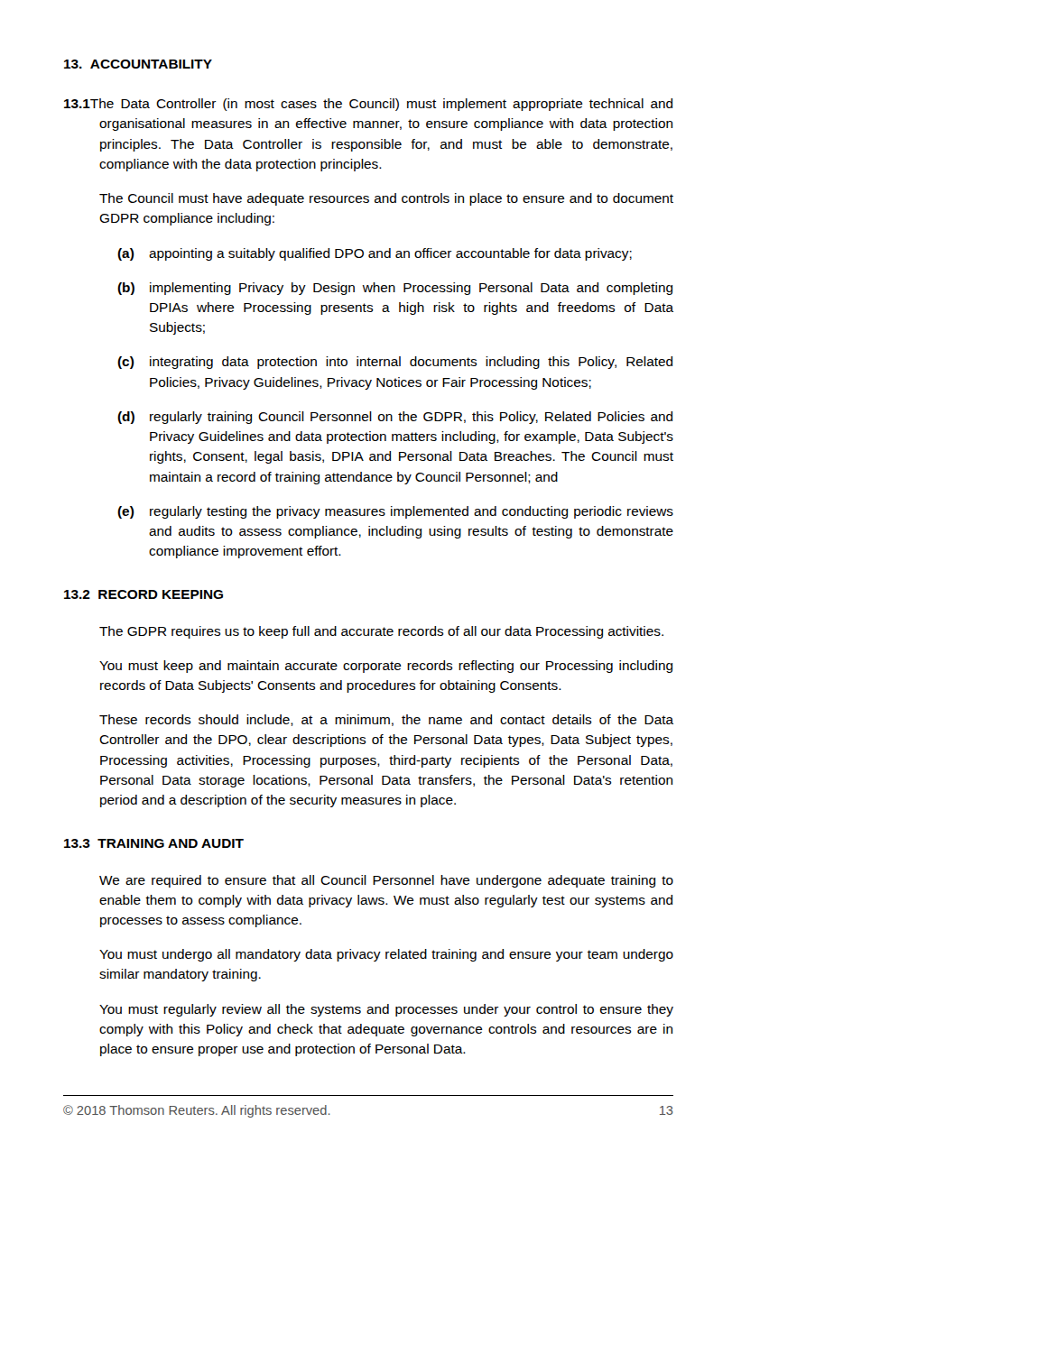13. ACCOUNTABILITY
13.1 The Data Controller (in most cases the Council) must implement appropriate technical and organisational measures in an effective manner, to ensure compliance with data protection principles. The Data Controller is responsible for, and must be able to demonstrate, compliance with the data protection principles.
The Council must have adequate resources and controls in place to ensure and to document GDPR compliance including:
(a) appointing a suitably qualified DPO and an officer accountable for data privacy;
(b) implementing Privacy by Design when Processing Personal Data and completing DPIAs where Processing presents a high risk to rights and freedoms of Data Subjects;
(c) integrating data protection into internal documents including this Policy, Related Policies, Privacy Guidelines, Privacy Notices or Fair Processing Notices;
(d) regularly training Council Personnel on the GDPR, this Policy, Related Policies and Privacy Guidelines and data protection matters including, for example, Data Subject's rights, Consent, legal basis, DPIA and Personal Data Breaches. The Council must maintain a record of training attendance by Council Personnel; and
(e) regularly testing the privacy measures implemented and conducting periodic reviews and audits to assess compliance, including using results of testing to demonstrate compliance improvement effort.
13.2 RECORD KEEPING
The GDPR requires us to keep full and accurate records of all our data Processing activities.
You must keep and maintain accurate corporate records reflecting our Processing including records of Data Subjects' Consents and procedures for obtaining Consents.
These records should include, at a minimum, the name and contact details of the Data Controller and the DPO, clear descriptions of the Personal Data types, Data Subject types, Processing activities, Processing purposes, third-party recipients of the Personal Data, Personal Data storage locations, Personal Data transfers, the Personal Data's retention period and a description of the security measures in place.
13.3 TRAINING AND AUDIT
We are required to ensure that all Council Personnel have undergone adequate training to enable them to comply with data privacy laws. We must also regularly test our systems and processes to assess compliance.
You must undergo all mandatory data privacy related training and ensure your team undergo similar mandatory training.
You must regularly review all the systems and processes under your control to ensure they comply with this Policy and check that adequate governance controls and resources are in place to ensure proper use and protection of Personal Data.
© 2018 Thomson Reuters. All rights reserved. 13